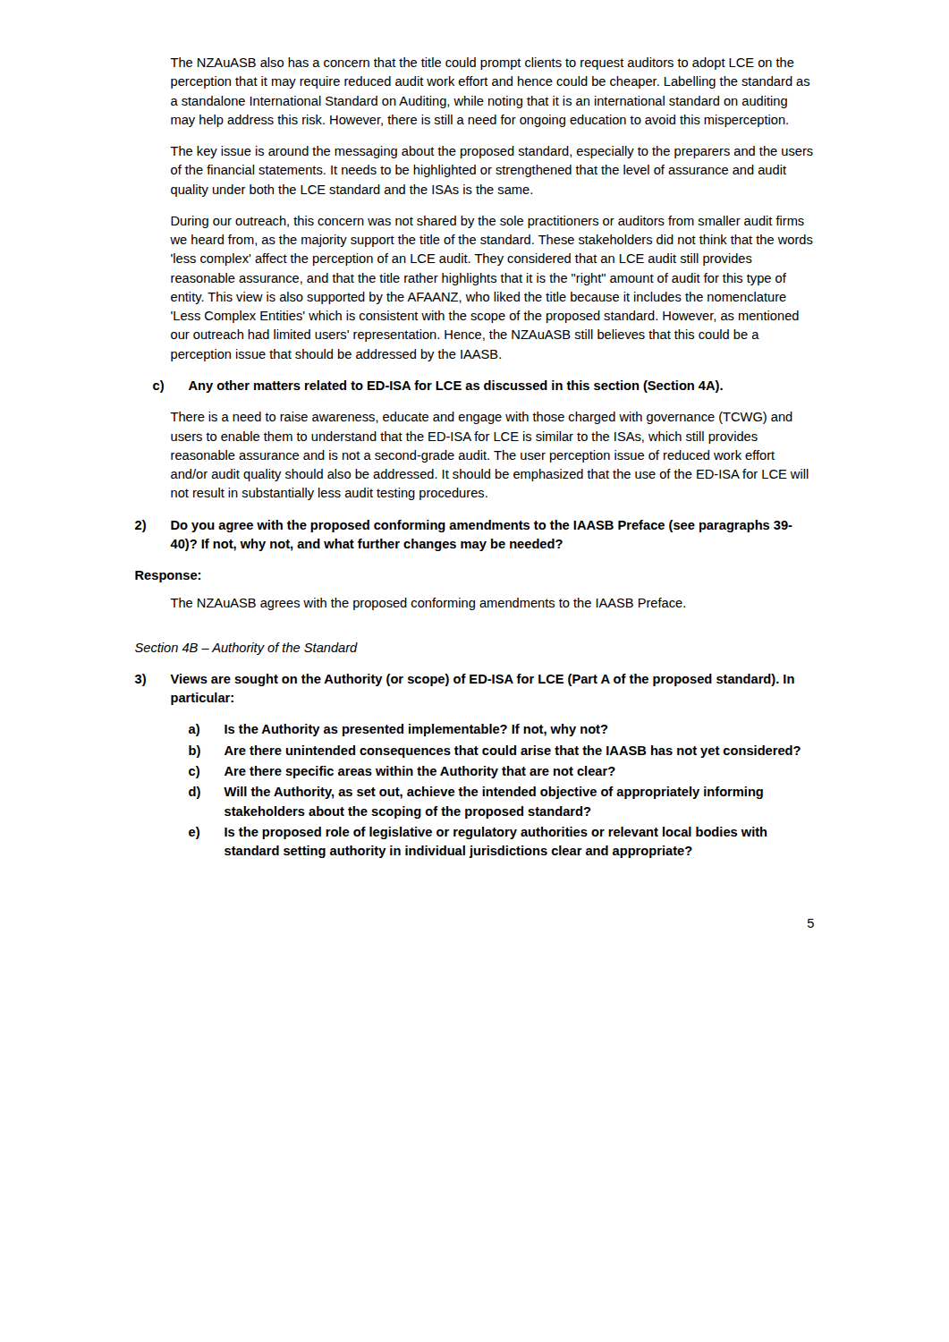The NZAuASB also has a concern that the title could prompt clients to request auditors to adopt LCE on the perception that it may require reduced audit work effort and hence could be cheaper. Labelling the standard as a standalone International Standard on Auditing, while noting that it is an international standard on auditing may help address this risk. However, there is still a need for ongoing education to avoid this misperception.
The key issue is around the messaging about the proposed standard, especially to the preparers and the users of the financial statements. It needs to be highlighted or strengthened that the level of assurance and audit quality under both the LCE standard and the ISAs is the same.
During our outreach, this concern was not shared by the sole practitioners or auditors from smaller audit firms we heard from, as the majority support the title of the standard. These stakeholders did not think that the words 'less complex' affect the perception of an LCE audit. They considered that an LCE audit still provides reasonable assurance, and that the title rather highlights that it is the "right" amount of audit for this type of entity. This view is also supported by the AFAANZ, who liked the title because it includes the nomenclature 'Less Complex Entities' which is consistent with the scope of the proposed standard. However, as mentioned our outreach had limited users' representation. Hence, the NZAuASB still believes that this could be a perception issue that should be addressed by the IAASB.
c)
Any other matters related to ED-ISA for LCE as discussed in this section (Section 4A).
There is a need to raise awareness, educate and engage with those charged with governance (TCWG) and users to enable them to understand that the ED-ISA for LCE is similar to the ISAs, which still provides reasonable assurance and is not a second-grade audit. The user perception issue of reduced work effort and/or audit quality should also be addressed. It should be emphasized that the use of the ED-ISA for LCE will not result in substantially less audit testing procedures.
2)
Do you agree with the proposed conforming amendments to the IAASB Preface (see paragraphs 39-40)? If not, why not, and what further changes may be needed?
Response:
The NZAuASB agrees with the proposed conforming amendments to the IAASB Preface.
Section 4B – Authority of the Standard
3)
Views are sought on the Authority (or scope) of ED-ISA for LCE (Part A of the proposed standard). In particular:
a)
Is the Authority as presented implementable? If not, why not?
b)
Are there unintended consequences that could arise that the IAASB has not yet considered?
c)
Are there specific areas within the Authority that are not clear?
d)
Will the Authority, as set out, achieve the intended objective of appropriately informing stakeholders about the scoping of the proposed standard?
e)
Is the proposed role of legislative or regulatory authorities or relevant local bodies with standard setting authority in individual jurisdictions clear and appropriate?
5